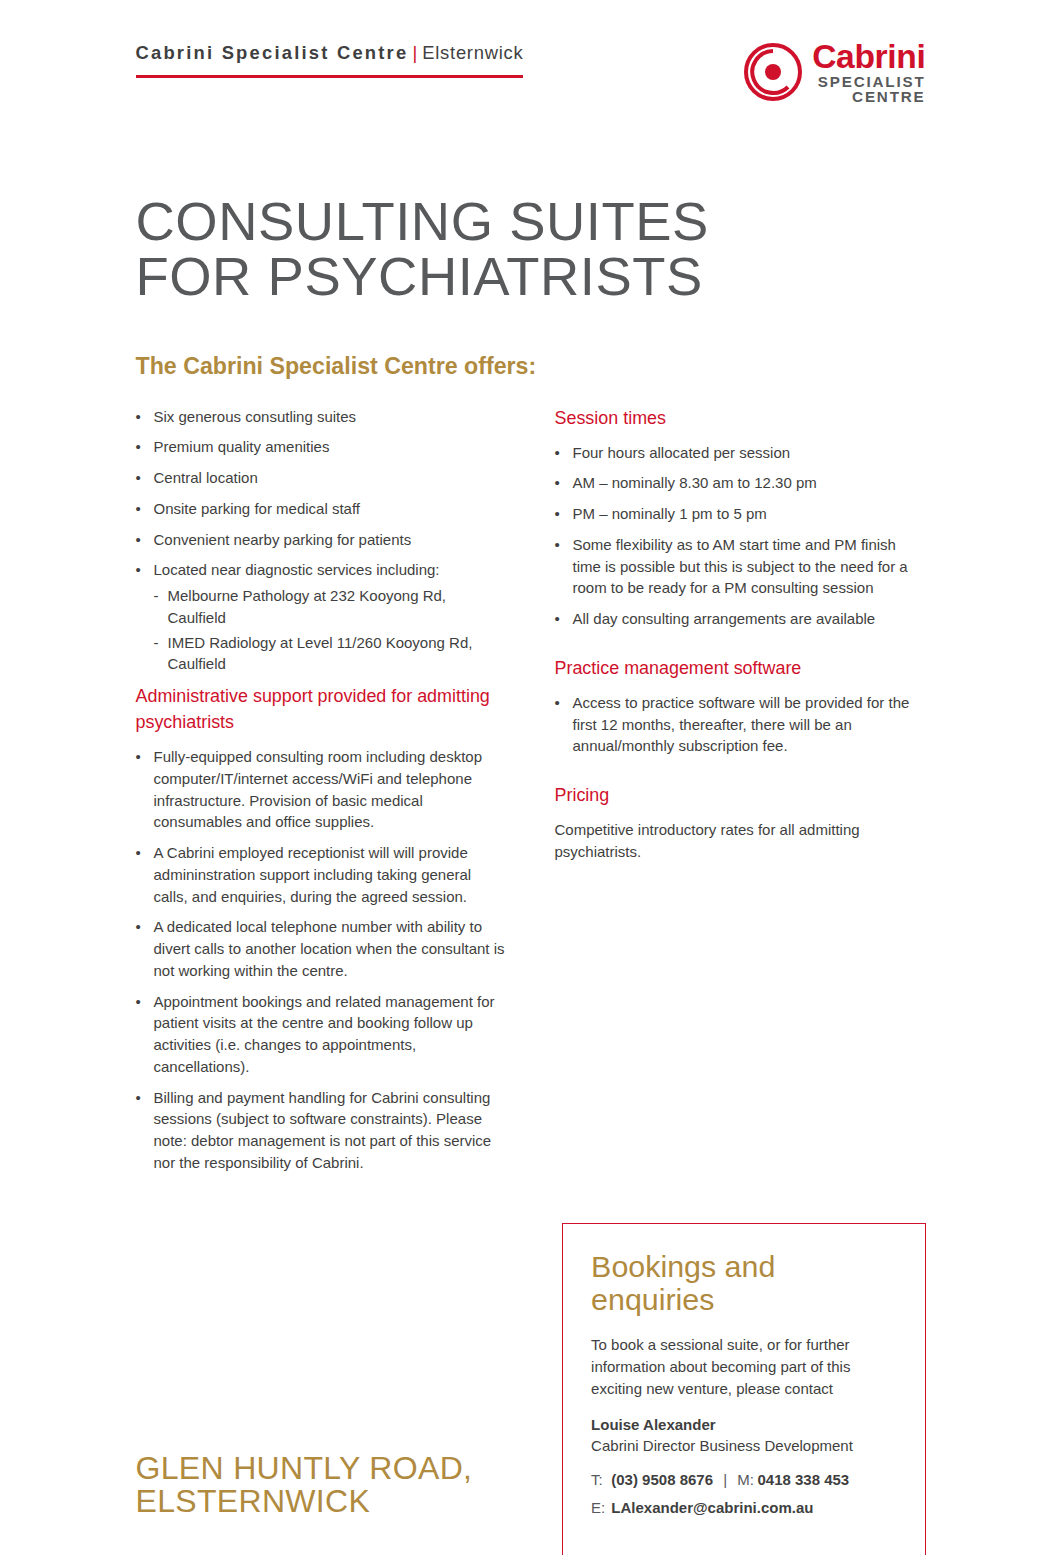Cabrini Specialist Centre|Elsternwick
Cabrini SPECIALIST CENTRE
Consulting suites
for psychiatrists
The Cabrini Specialist Centre offers:
Six generous consutling suites
Premium quality amenities
Central location
Onsite parking for medical staff
Convenient nearby parking for patients
Located near diagnostic services including:
Melbourne Pathology at 232 Kooyong Rd, Caulfield
IMED Radiology at Level 11/260 Kooyong Rd, Caulfield
Administrative support provided for admitting psychiatrists
Fully-equipped consulting room including desktop computer/IT/internet access/WiFi and telephone infrastructure. Provision of basic medical consumables and office supplies.
A Cabrini employed receptionist will will provide admininstration support including taking general calls, and enquiries, during the agreed session.
A dedicated local telephone number with ability to divert calls to another location when the consultant is not working within the centre.
Appointment bookings and related management for patient visits at the centre and booking follow up activities (i.e. changes to appointments, cancellations).
Billing and payment handling for Cabrini consulting sessions (subject to software constraints). Please note: debtor management is not part of this service nor the responsibility of Cabrini.
Session times
Four hours allocated per session
AM – nominally 8.30 am to 12.30 pm
PM – nominally 1 pm to 5 pm
Some flexibility as to AM start time and PM finish time is possible but this is subject to the need for a room to be ready for a PM consulting session
All day consulting arrangements are available
Practice management software
Access to practice software will be provided for the first 12 months, thereafter, there will be an annual/monthly subscription fee.
Pricing
Competitive introductory rates for all admitting psychiatrists.
Glen Huntly Road,
Elsternwick
Bookings and
enquiries
To book a sessional suite, or for further information about becoming part of this exciting new venture, please contact
Louise Alexander
Cabrini Director Business Development
T: (03) 9508 8676 | M: 0418 338 453
E: LAlexander@cabrini.com.au